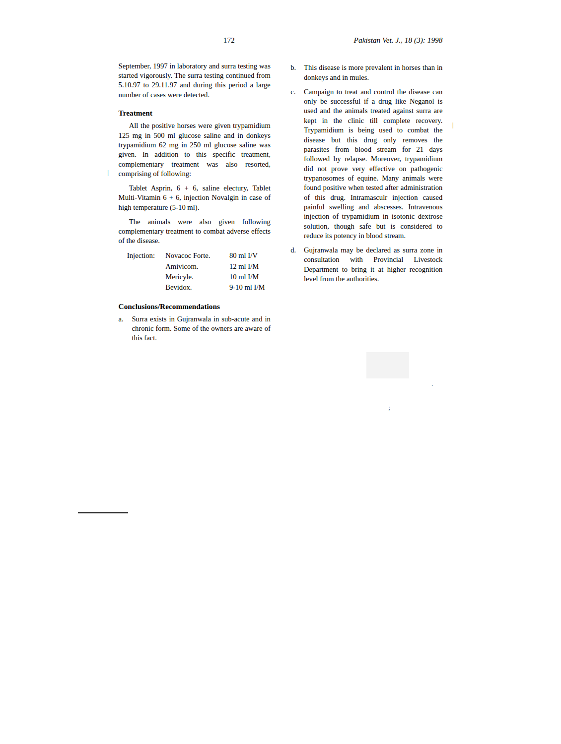172 Pakistan Vet. J., 18 (3): 1998
September, 1997 in laboratory and surra testing was started vigorously. The surra testing continued from 5.10.97 to 29.11.97 and during this period a large number of cases were detected.
Treatment
All the positive horses were given trypamidium 125 mg in 500 ml glucose saline and in donkeys trypamidium 62 mg in 250 ml glucose saline was given. In addition to this specific treatment, complementary treatment was also resorted, comprising of following:
Tablet Asprin, 6 + 6, saline electury, Tablet Multi-Vitamin 6 + 6, injection Novalgin in case of high temperature (5-10 ml).
The animals were also given following complementary treatment to combat adverse effects of the disease.
| Injection: | Novacoc Forte. | 80 ml I/V |
| | Amivicom. | 12 ml I/M |
| | Mericyle. | 10 ml I/M |
| | Bevidox. | 9-10 ml I/M |
Conclusions/Recommendations
a. Surra exists in Gujranwala in sub-acute and in chronic form. Some of the owners are aware of this fact.
b. This disease is more prevalent in horses than in donkeys and in mules.
c. Campaign to treat and control the disease can only be successful if a drug like Neganol is used and the animals treated against surra are kept in the clinic till complete recovery. Trypamidium is being used to combat the disease but this drug only removes the parasites from blood stream for 21 days followed by relapse. Moreover, trypamidium did not prove very effective on pathogenic trypanosomes of equine. Many animals were found positive when tested after administration of this drug. Intramasculr injection caused painful swelling and abscesses. Intravenous injection of trypamidium in isotonic dextrose solution, though safe but is considered to reduce its potency in blood stream.
d. Gujranwala may be declared as surra zone in consultation with Provincial Livestock Department to bring it at higher recognition level from the authorities.
|
.
;
|